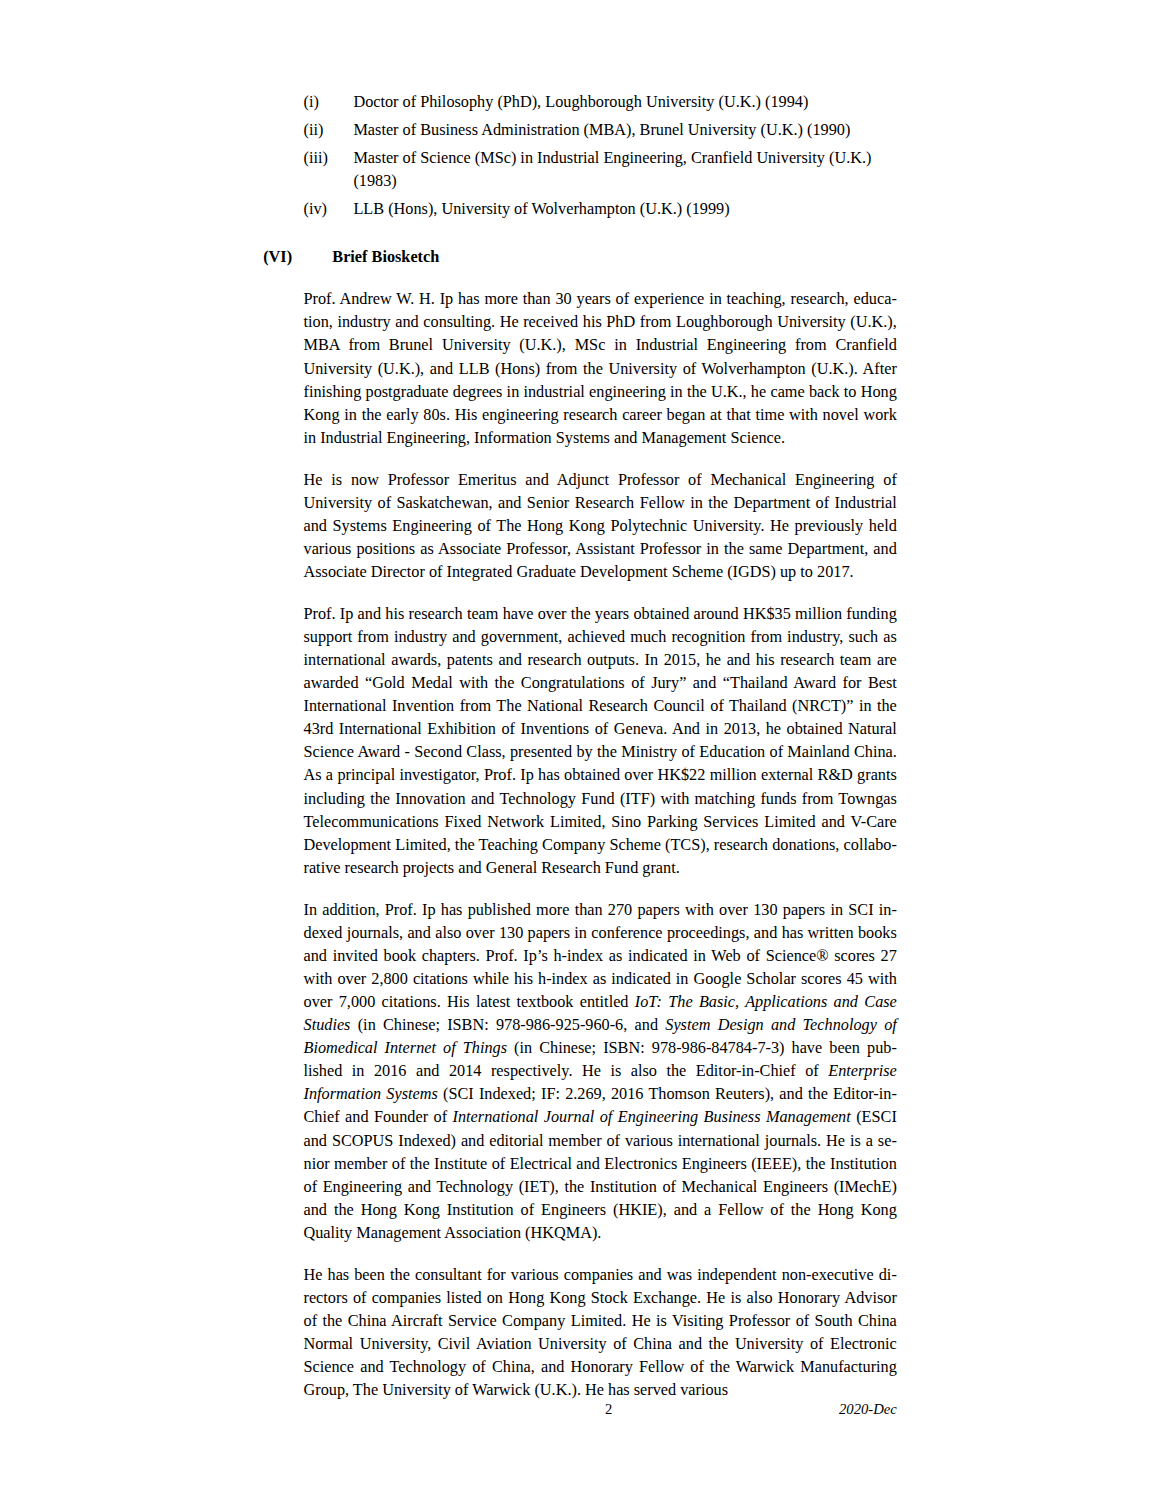(i) Doctor of Philosophy (PhD), Loughborough University (U.K.) (1994)
(ii) Master of Business Administration (MBA), Brunel University (U.K.) (1990)
(iii) Master of Science (MSc) in Industrial Engineering, Cranfield University (U.K.) (1983)
(iv) LLB (Hons), University of Wolverhampton (U.K.) (1999)
(VI) Brief Biosketch
Prof. Andrew W. H. Ip has more than 30 years of experience in teaching, research, education, industry and consulting. He received his PhD from Loughborough University (U.K.), MBA from Brunel University (U.K.), MSc in Industrial Engineering from Cranfield University (U.K.), and LLB (Hons) from the University of Wolverhampton (U.K.). After finishing postgraduate degrees in industrial engineering in the U.K., he came back to Hong Kong in the early 80s. His engineering research career began at that time with novel work in Industrial Engineering, Information Systems and Management Science.
He is now Professor Emeritus and Adjunct Professor of Mechanical Engineering of University of Saskatchewan, and Senior Research Fellow in the Department of Industrial and Systems Engineering of The Hong Kong Polytechnic University. He previously held various positions as Associate Professor, Assistant Professor in the same Department, and Associate Director of Integrated Graduate Development Scheme (IGDS) up to 2017.
Prof. Ip and his research team have over the years obtained around HK$35 million funding support from industry and government, achieved much recognition from industry, such as international awards, patents and research outputs. In 2015, he and his research team are awarded “Gold Medal with the Congratulations of Jury” and “Thailand Award for Best International Invention from The National Research Council of Thailand (NRCT)” in the 43rd International Exhibition of Inventions of Geneva. And in 2013, he obtained Natural Science Award - Second Class, presented by the Ministry of Education of Mainland China. As a principal investigator, Prof. Ip has obtained over HK$22 million external R&D grants including the Innovation and Technology Fund (ITF) with matching funds from Towngas Telecommunications Fixed Network Limited, Sino Parking Services Limited and V-Care Development Limited, the Teaching Company Scheme (TCS), research donations, collaborative research projects and General Research Fund grant.
In addition, Prof. Ip has published more than 270 papers with over 130 papers in SCI indexed journals, and also over 130 papers in conference proceedings, and has written books and invited book chapters. Prof. Ip’s h-index as indicated in Web of Science® scores 27 with over 2,800 citations while his h-index as indicated in Google Scholar scores 45 with over 7,000 citations. His latest textbook entitled IoT: The Basic, Applications and Case Studies (in Chinese; ISBN: 978-986-925-960-6, and System Design and Technology of Biomedical Internet of Things (in Chinese; ISBN: 978-986-84784-7-3) have been published in 2016 and 2014 respectively. He is also the Editor-in-Chief of Enterprise Information Systems (SCI Indexed; IF: 2.269, 2016 Thomson Reuters), and the Editor-in-Chief and Founder of International Journal of Engineering Business Management (ESCI and SCOPUS Indexed) and editorial member of various international journals. He is a senior member of the Institute of Electrical and Electronics Engineers (IEEE), the Institution of Engineering and Technology (IET), the Institution of Mechanical Engineers (IMechE) and the Hong Kong Institution of Engineers (HKIE), and a Fellow of the Hong Kong Quality Management Association (HKQMA).
He has been the consultant for various companies and was independent non-executive directors of companies listed on Hong Kong Stock Exchange. He is also Honorary Advisor of the China Aircraft Service Company Limited. He is Visiting Professor of South China Normal University, Civil Aviation University of China and the University of Electronic Science and Technology of China, and Honorary Fellow of the Warwick Manufacturing Group, The University of Warwick (U.K.). He has served various
2
2020-Dec